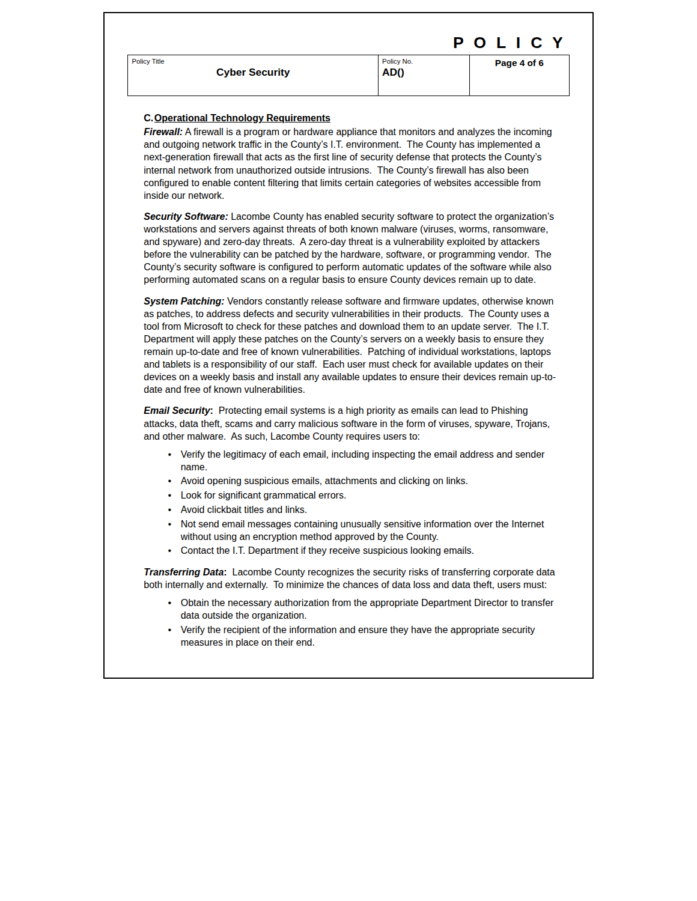P O L I C Y
| Policy Title Cyber Security | Policy No. AD() | Page 4 of 6 |
C. Operational Technology Requirements
Firewall: A firewall is a program or hardware appliance that monitors and analyzes the incoming and outgoing network traffic in the County’s I.T. environment. The County has implemented a next-generation firewall that acts as the first line of security defense that protects the County’s internal network from unauthorized outside intrusions. The County’s firewall has also been configured to enable content filtering that limits certain categories of websites accessible from inside our network.
Security Software: Lacombe County has enabled security software to protect the organization’s workstations and servers against threats of both known malware (viruses, worms, ransomware, and spyware) and zero-day threats. A zero-day threat is a vulnerability exploited by attackers before the vulnerability can be patched by the hardware, software, or programming vendor. The County’s security software is configured to perform automatic updates of the software while also performing automated scans on a regular basis to ensure County devices remain up to date.
System Patching: Vendors constantly release software and firmware updates, otherwise known as patches, to address defects and security vulnerabilities in their products. The County uses a tool from Microsoft to check for these patches and download them to an update server. The I.T. Department will apply these patches on the County’s servers on a weekly basis to ensure they remain up-to-date and free of known vulnerabilities. Patching of individual workstations, laptops and tablets is a responsibility of our staff. Each user must check for available updates on their devices on a weekly basis and install any available updates to ensure their devices remain up-to-date and free of known vulnerabilities.
Email Security: Protecting email systems is a high priority as emails can lead to Phishing attacks, data theft, scams and carry malicious software in the form of viruses, spyware, Trojans, and other malware. As such, Lacombe County requires users to:
Verify the legitimacy of each email, including inspecting the email address and sender name.
Avoid opening suspicious emails, attachments and clicking on links.
Look for significant grammatical errors.
Avoid clickbait titles and links.
Not send email messages containing unusually sensitive information over the Internet without using an encryption method approved by the County.
Contact the I.T. Department if they receive suspicious looking emails.
Transferring Data: Lacombe County recognizes the security risks of transferring corporate data both internally and externally. To minimize the chances of data loss and data theft, users must:
Obtain the necessary authorization from the appropriate Department Director to transfer data outside the organization.
Verify the recipient of the information and ensure they have the appropriate security measures in place on their end.